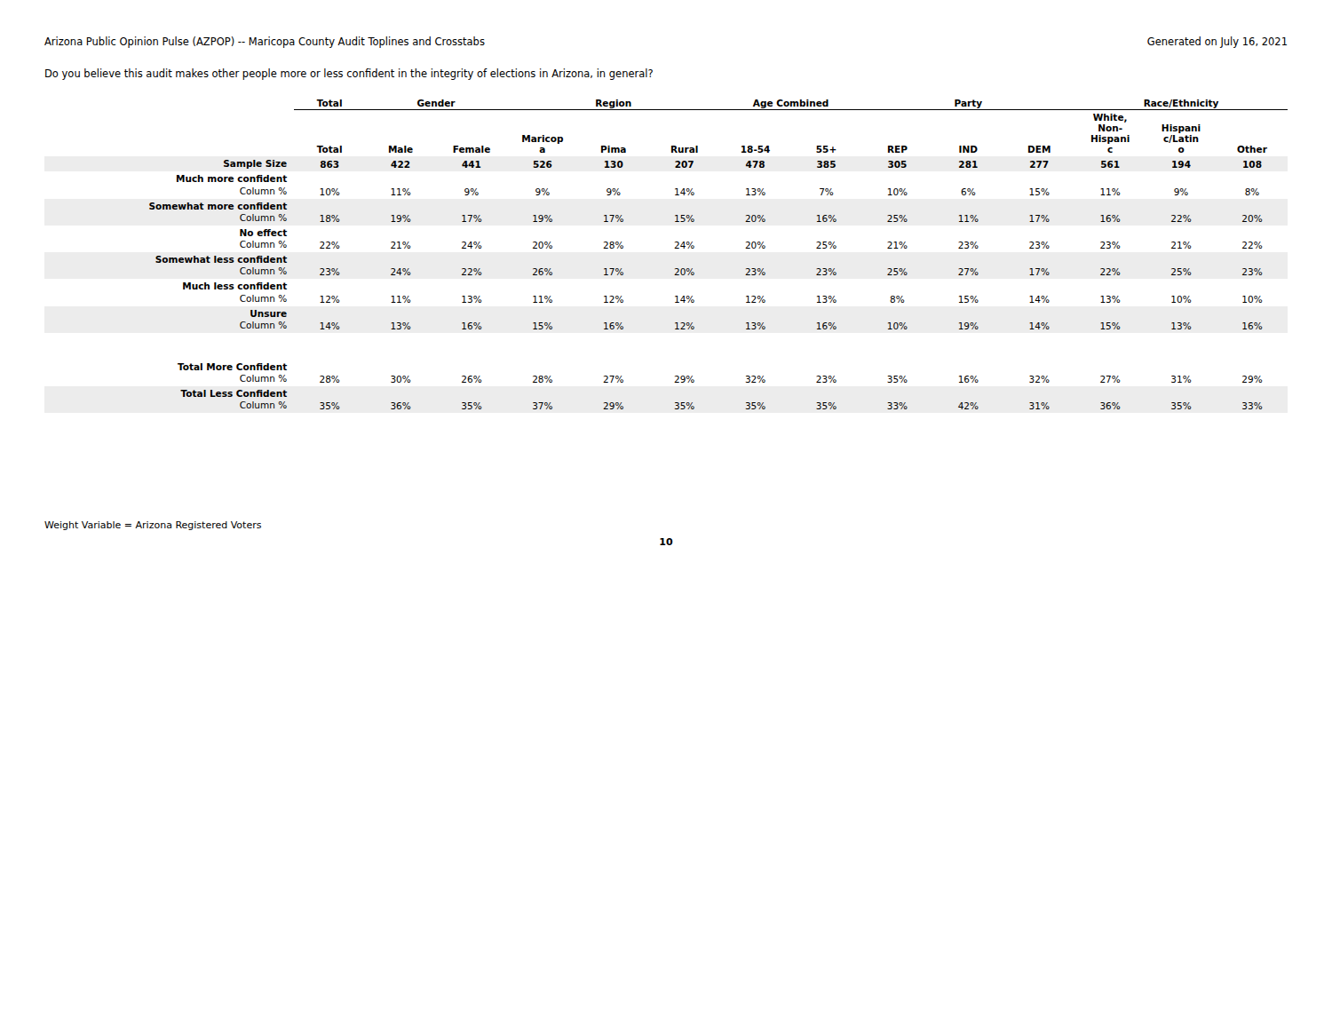Arizona Public Opinion Pulse (AZPOP) -- Maricopa County Audit Toplines and Crosstabs
Generated on July 16, 2021
Do you believe this audit makes other people more or less confident in the integrity of elections in Arizona, in general?
| | Total | Gender | Region | Age Combined | Party | Race/Ethnicity |
| --- | --- | --- | --- | --- | --- | --- |
| | Total | Male | Female | Maricop a | Pima | Rural | 18-54 | 55+ | REP | IND | DEM | White, Non- Hispani c | Hispani c/Latin o | Other |
| Sample Size | 863 | 422 | 441 | 526 | 130 | 207 | 478 | 385 | 305 | 281 | 277 | 561 | 194 | 108 |
| Much more confident Column % | 10% | 11% | 9% | 9% | 9% | 14% | 13% | 7% | 10% | 6% | 15% | 11% | 9% | 8% |
| Somewhat more confident Column % | 18% | 19% | 17% | 19% | 17% | 15% | 20% | 16% | 25% | 11% | 17% | 16% | 22% | 20% |
| No effect Column % | 22% | 21% | 24% | 20% | 28% | 24% | 20% | 25% | 21% | 23% | 23% | 23% | 21% | 22% |
| Somewhat less confident Column % | 23% | 24% | 22% | 26% | 17% | 20% | 23% | 23% | 25% | 27% | 17% | 22% | 25% | 23% |
| Much less confident Column % | 12% | 11% | 13% | 11% | 12% | 14% | 12% | 13% | 8% | 15% | 14% | 13% | 10% | 10% |
| Unsure Column % | 14% | 13% | 16% | 15% | 16% | 12% | 13% | 16% | 10% | 19% | 14% | 15% | 13% | 16% |
| Total More Confident Column % | 28% | 30% | 26% | 28% | 27% | 29% | 32% | 23% | 35% | 16% | 32% | 27% | 31% | 29% |
| Total Less Confident Column % | 35% | 36% | 35% | 37% | 29% | 35% | 35% | 35% | 33% | 42% | 31% | 36% | 35% | 33% |
Weight Variable = Arizona Registered Voters
10